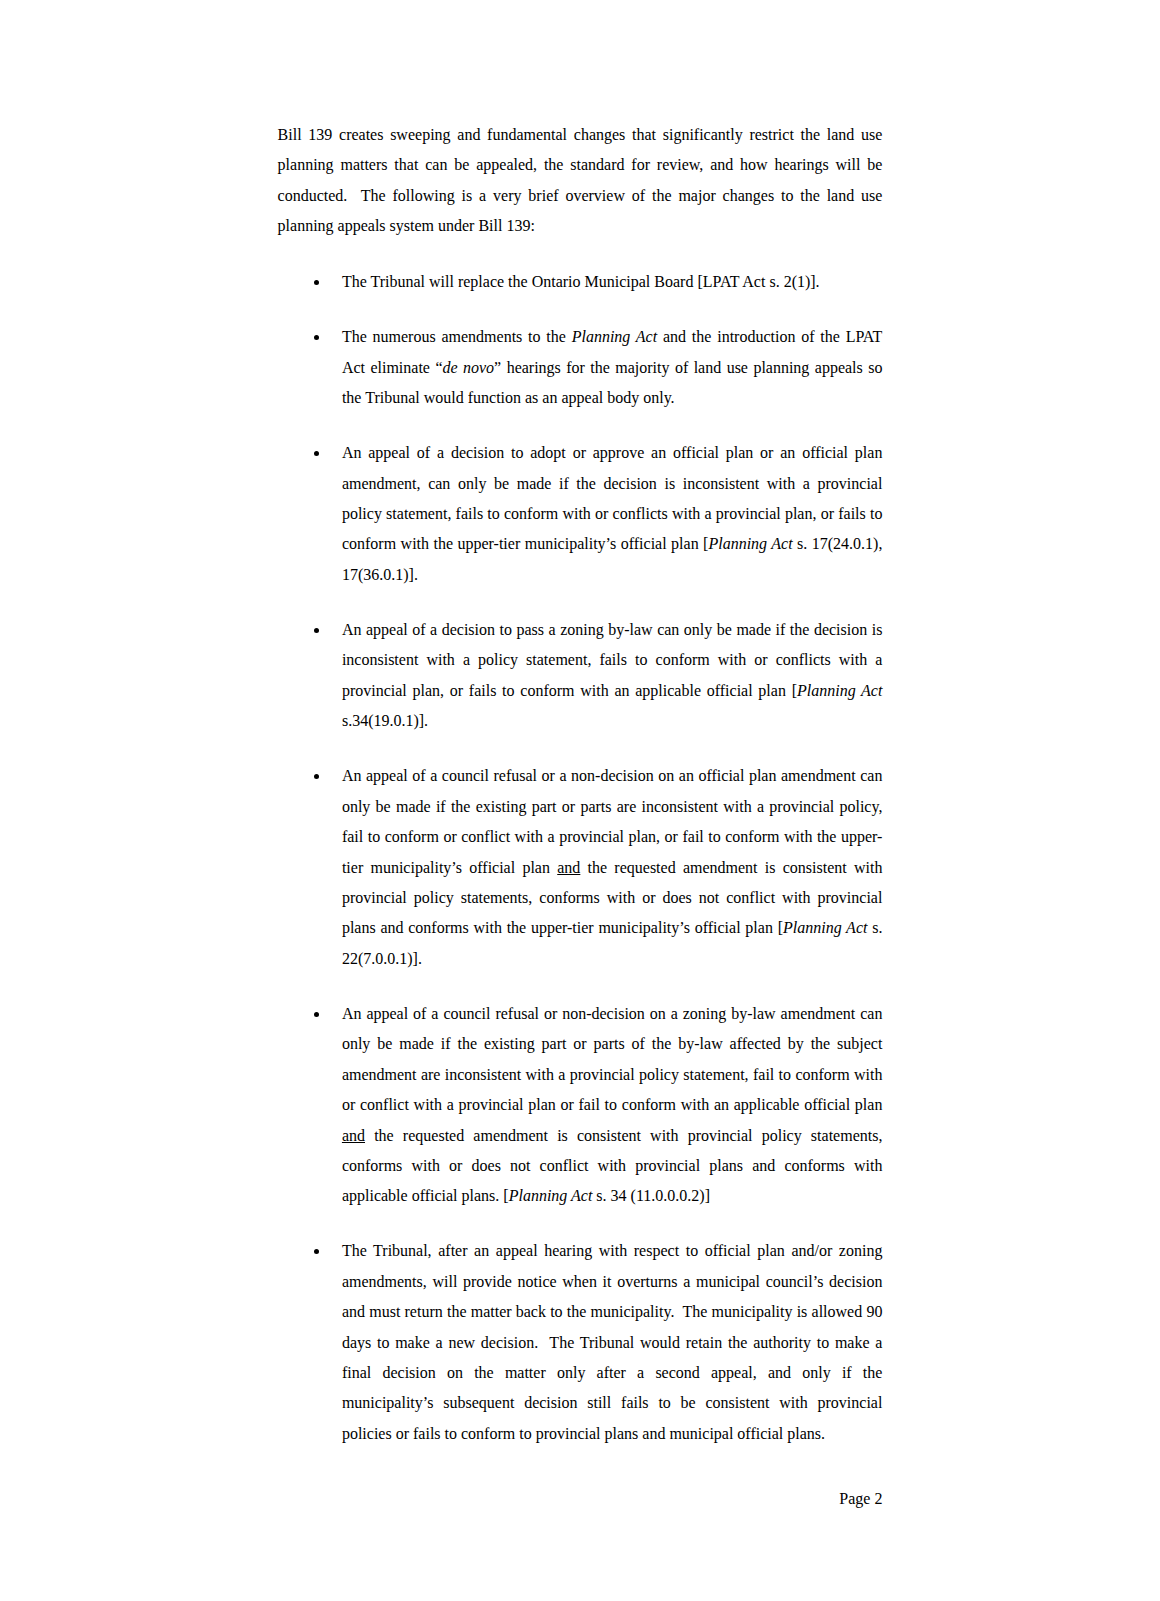Bill 139 creates sweeping and fundamental changes that significantly restrict the land use planning matters that can be appealed, the standard for review, and how hearings will be conducted. The following is a very brief overview of the major changes to the land use planning appeals system under Bill 139:
The Tribunal will replace the Ontario Municipal Board [LPAT Act s. 2(1)].
The numerous amendments to the Planning Act and the introduction of the LPAT Act eliminate “de novo” hearings for the majority of land use planning appeals so the Tribunal would function as an appeal body only.
An appeal of a decision to adopt or approve an official plan or an official plan amendment, can only be made if the decision is inconsistent with a provincial policy statement, fails to conform with or conflicts with a provincial plan, or fails to conform with the upper-tier municipality’s official plan [Planning Act s. 17(24.0.1), 17(36.0.1)].
An appeal of a decision to pass a zoning by-law can only be made if the decision is inconsistent with a policy statement, fails to conform with or conflicts with a provincial plan, or fails to conform with an applicable official plan [Planning Act s.34(19.0.1)].
An appeal of a council refusal or a non-decision on an official plan amendment can only be made if the existing part or parts are inconsistent with a provincial policy, fail to conform or conflict with a provincial plan, or fail to conform with the upper-tier municipality’s official plan and the requested amendment is consistent with provincial policy statements, conforms with or does not conflict with provincial plans and conforms with the upper-tier municipality’s official plan [Planning Act s. 22(7.0.0.1)].
An appeal of a council refusal or non-decision on a zoning by-law amendment can only be made if the existing part or parts of the by-law affected by the subject amendment are inconsistent with a provincial policy statement, fail to conform with or conflict with a provincial plan or fail to conform with an applicable official plan and the requested amendment is consistent with provincial policy statements, conforms with or does not conflict with provincial plans and conforms with applicable official plans. [Planning Act s. 34 (11.0.0.0.2)]
The Tribunal, after an appeal hearing with respect to official plan and/or zoning amendments, will provide notice when it overturns a municipal council’s decision and must return the matter back to the municipality. The municipality is allowed 90 days to make a new decision. The Tribunal would retain the authority to make a final decision on the matter only after a second appeal, and only if the municipality’s subsequent decision still fails to be consistent with provincial policies or fails to conform to provincial plans and municipal official plans.
Page 2